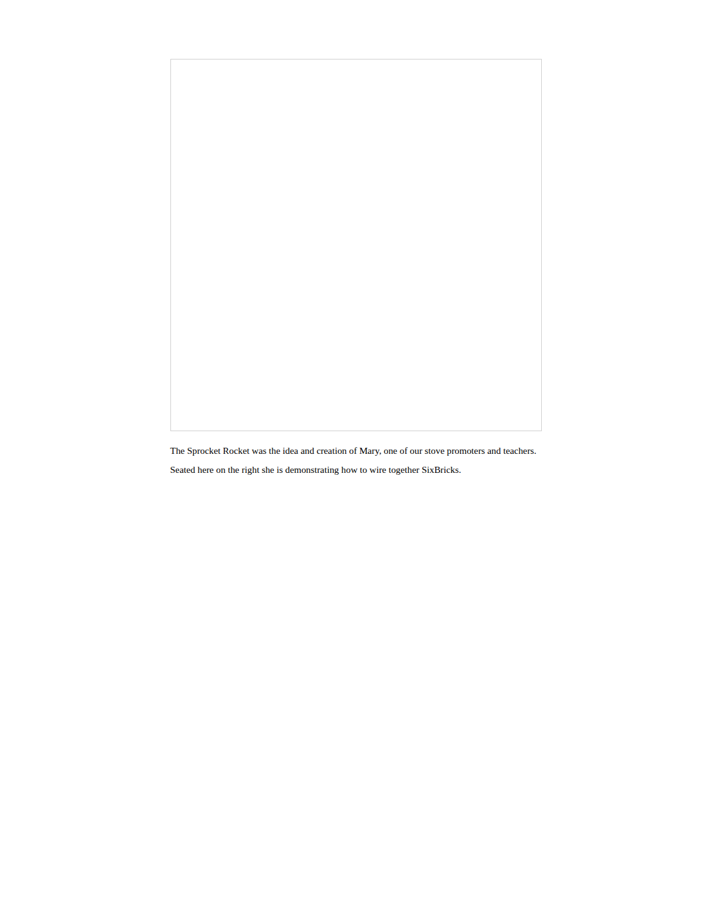The Sprocket Rocket was the idea and creation of Mary, one of our stove promoters and teachers. Seated here on the right she is demonstrating how to wire together SixBricks.